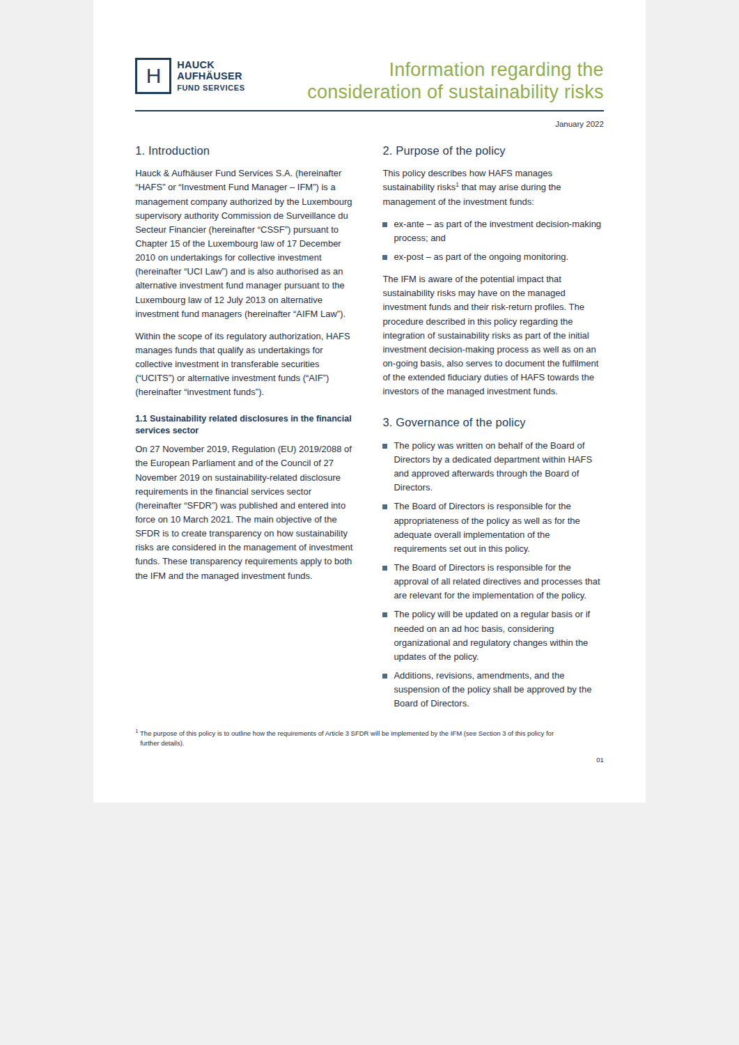H
HAUCK
AUFHÄUSER
FUND SERVICES
Information regarding the
consideration of sustainability risks
January 2022
1. Introduction
Hauck & Aufhäuser Fund Services S.A. (hereinafter “HAFS” or “Investment Fund Manager – IFM”) is a management company authorized by the Luxembourg supervisory authority Commission de Surveillance du Secteur Financier (hereinafter “CSSF”) pursuant to Chapter 15 of the Luxembourg law of 17 December 2010 on undertakings for collective investment (hereinafter “UCI Law”) and is also authorised as an alternative investment fund manager pursuant to the Luxembourg law of 12 July 2013 on alternative investment fund managers (hereinafter “AIFM Law”).
Within the scope of its regulatory authorization, HAFS manages funds that qualify as undertakings for collective investment in transferable securities (“UCITS”) or alternative investment funds (“AIF”) (hereinafter “investment funds”).
1.1 Sustainability related disclosures in the financial services sector
On 27 November 2019, Regulation (EU) 2019/2088 of the European Parliament and of the Council of 27 November 2019 on sustainability-related disclosure requirements in the financial services sector (hereinafter “SFDR”) was published and entered into force on 10 March 2021. The main objective of the SFDR is to create transparency on how sustainability risks are considered in the management of investment funds. These transparency requirements apply to both the IFM and the managed investment funds.
2. Purpose of the policy
This policy describes how HAFS manages sustainability risks1 that may arise during the management of the investment funds:
ex-ante – as part of the investment decision-making process; and
ex-post – as part of the ongoing monitoring.
The IFM is aware of the potential impact that sustainability risks may have on the managed investment funds and their risk-return profiles. The procedure described in this policy regarding the integration of sustainability risks as part of the initial investment decision-making process as well as on an on-going basis, also serves to document the fulfilment of the extended fiduciary duties of HAFS towards the investors of the managed investment funds.
3. Governance of the policy
The policy was written on behalf of the Board of Directors by a dedicated department within HAFS and approved afterwards through the Board of Directors.
The Board of Directors is responsible for the appropriateness of the policy as well as for the adequate overall implementation of the requirements set out in this policy.
The Board of Directors is responsible for the approval of all related directives and processes that are relevant for the implementation of the policy.
The policy will be updated on a regular basis or if needed on an ad hoc basis, considering organizational and regulatory changes within the updates of the policy.
Additions, revisions, amendments, and the suspension of the policy shall be approved by the Board of Directors.
1 The purpose of this policy is to outline how the requirements of Article 3 SFDR will be implemented by the IFM (see Section 3 of this policy for further details).
01